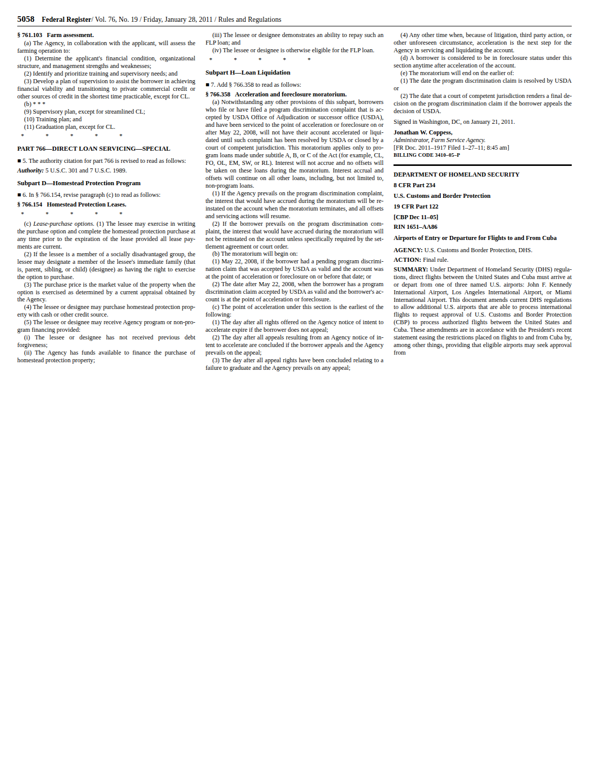5058 Federal Register/ Vol. 76, No. 19 / Friday, January 28, 2011 / Rules and Regulations
§ 761.103 Farm assessment.
(a) The Agency, in collaboration with the applicant, will assess the farming operation to:
(1) Determine the applicant's financial condition, organizational structure, and management strengths and weaknesses;
(2) Identify and prioritize training and supervisory needs; and
(3) Develop a plan of supervision to assist the borrower in achieving financial viability and transitioning to private commercial credit or other sources of credit in the shortest time practicable, except for CL.
(b) * * *
(9) Supervisory plan, except for streamlined CL;
(10) Training plan; and
(11) Graduation plan, except for CL.
* * * * *
PART 766—DIRECT LOAN SERVICING—SPECIAL
■ 5. The authority citation for part 766 is revised to read as follows:
Authority: 5 U.S.C. 301 and 7 U.S.C. 1989.
Subpart D—Homestead Protection Program
■ 6. In § 766.154, revise paragraph (c) to read as follows:
§ 766.154 Homestead Protection Leases.
* * * * *
(c) Lease-purchase options. (1) The lessee may exercise in writing the purchase option and complete the homestead protection purchase at any time prior to the expiration of the lease provided all lease payments are current.
(2) If the lessee is a member of a socially disadvantaged group, the lessee may designate a member of the lessee's immediate family (that is, parent, sibling, or child) (designee) as having the right to exercise the option to purchase.
(3) The purchase price is the market value of the property when the option is exercised as determined by a current appraisal obtained by the Agency.
(4) The lessee or designee may purchase homestead protection property with cash or other credit source.
(5) The lessee or designee may receive Agency program or non-program financing provided:
(i) The lessee or designee has not received previous debt forgiveness;
(ii) The Agency has funds available to finance the purchase of homestead protection property;
(iii) The lessee or designee demonstrates an ability to repay such an FLP loan; and
(iv) The lessee or designee is otherwise eligible for the FLP loan.
* * * * *
Subpart H—Loan Liquidation
■ 7. Add § 766.358 to read as follows:
§ 766.358 Acceleration and foreclosure moratorium.
(a) Notwithstanding any other provisions of this subpart, borrowers who file or have filed a program discrimination complaint that is accepted by USDA Office of Adjudication or successor office (USDA), and have been serviced to the point of acceleration or foreclosure on or after May 22, 2008, will not have their account accelerated or liquidated until such complaint has been resolved by USDA or closed by a court of competent jurisdiction. This moratorium applies only to program loans made under subtitle A, B, or C of the Act (for example, CL, FO, OL, EM, SW, or RL). Interest will not accrue and no offsets will be taken on these loans during the moratorium. Interest accrual and offsets will continue on all other loans, including, but not limited to, non-program loans.
(1) If the Agency prevails on the program discrimination complaint, the interest that would have accrued during the moratorium will be reinstated on the account when the moratorium terminates, and all offsets and servicing actions will resume.
(2) If the borrower prevails on the program discrimination complaint, the interest that would have accrued during the moratorium will not be reinstated on the account unless specifically required by the settlement agreement or court order.
(b) The moratorium will begin on:
(1) May 22, 2008, if the borrower had a pending program discrimination claim that was accepted by USDA as valid and the account was at the point of acceleration or foreclosure on or before that date; or
(2) The date after May 22, 2008, when the borrower has a program discrimination claim accepted by USDA as valid and the borrower's account is at the point of acceleration or foreclosure.
(c) The point of acceleration under this section is the earliest of the following:
(1) The day after all rights offered on the Agency notice of intent to accelerate expire if the borrower does not appeal;
(2) The day after all appeals resulting from an Agency notice of intent to accelerate are concluded if the borrower appeals and the Agency prevails on the appeal;
(3) The day after all appeal rights have been concluded relating to a failure to graduate and the Agency prevails on any appeal;
(4) Any other time when, because of litigation, third party action, or other unforeseen circumstance, acceleration is the next step for the Agency in servicing and liquidating the account.
(d) A borrower is considered to be in foreclosure status under this section anytime after acceleration of the account.
(e) The moratorium will end on the earlier of:
(1) The date the program discrimination claim is resolved by USDA or
(2) The date that a court of competent jurisdiction renders a final decision on the program discrimination claim if the borrower appeals the decision of USDA.
Signed in Washington, DC, on January 21, 2011.
Jonathan W. Coppess,
Administrator, Farm Service Agency.
[FR Doc. 2011–1917 Filed 1–27–11; 8:45 am]
BILLING CODE 3410–05–P
DEPARTMENT OF HOMELAND SECURITY
8 CFR Part 234
U.S. Customs and Border Protection
19 CFR Part 122
[CBP Dec 11–05]
RIN 1651–AA86
Airports of Entry or Departure for Flights to and From Cuba
AGENCY: U.S. Customs and Border Protection, DHS.
ACTION: Final rule.
SUMMARY: Under Department of Homeland Security (DHS) regulations, direct flights between the United States and Cuba must arrive at or depart from one of three named U.S. airports: John F. Kennedy International Airport, Los Angeles International Airport, or Miami International Airport. This document amends current DHS regulations to allow additional U.S. airports that are able to process international flights to request approval of U.S. Customs and Border Protection (CBP) to process authorized flights between the United States and Cuba. These amendments are in accordance with the President's recent statement easing the restrictions placed on flights to and from Cuba by, among other things, providing that eligible airports may seek approval from